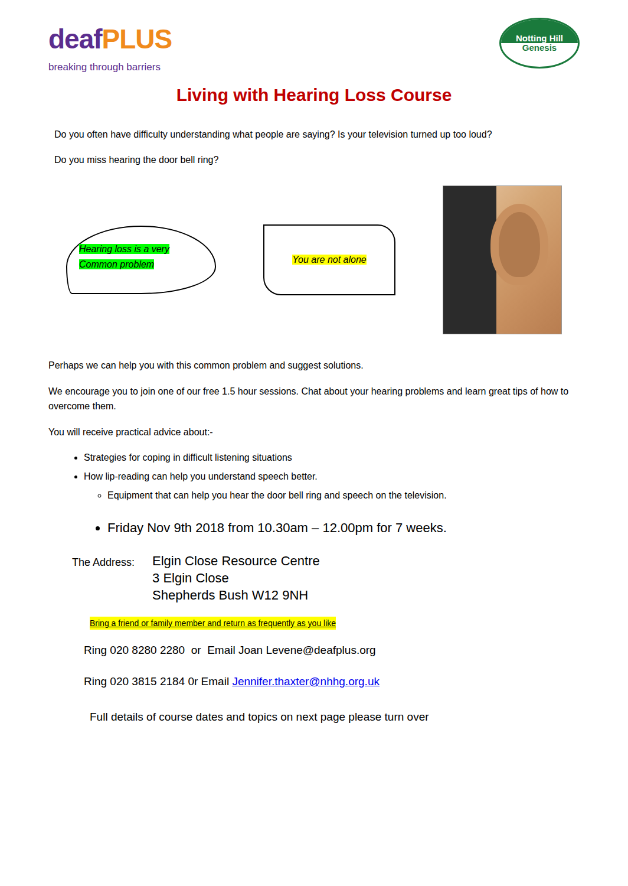deaf PLUS breaking through barriers
Notting Hill Genesis
Living with Hearing Loss Course
Do you often have difficulty understanding what people are saying? Is your television turned up too loud?
Do you miss hearing the door bell ring?
Hearing loss is a very Common problem
You are not alone
Perhaps we can help you with this common problem and suggest solutions.
We encourage you to join one of our free 1.5 hour sessions. Chat about your hearing problems and learn great tips of how to overcome them.
You will receive practical advice about:-
Strategies for coping in difficult listening situations
How lip-reading can help you understand speech better.
Equipment that can help you hear the door bell ring and speech on the television.
Friday Nov 9th 2018 from 10.30am – 12.00pm for 7 weeks.
The Address:
Elgin Close Resource Centre
3 Elgin Close
Shepherds Bush W12 9NH
Bring a friend or family member and return as frequently as you like
Ring 020 8280 2280 or Email Joan Levene@deafplus.org
Ring 020 3815 2184 0r Email Jennifer.thaxter@nhhg.org.uk
Full details of course dates and topics on next page please turn over